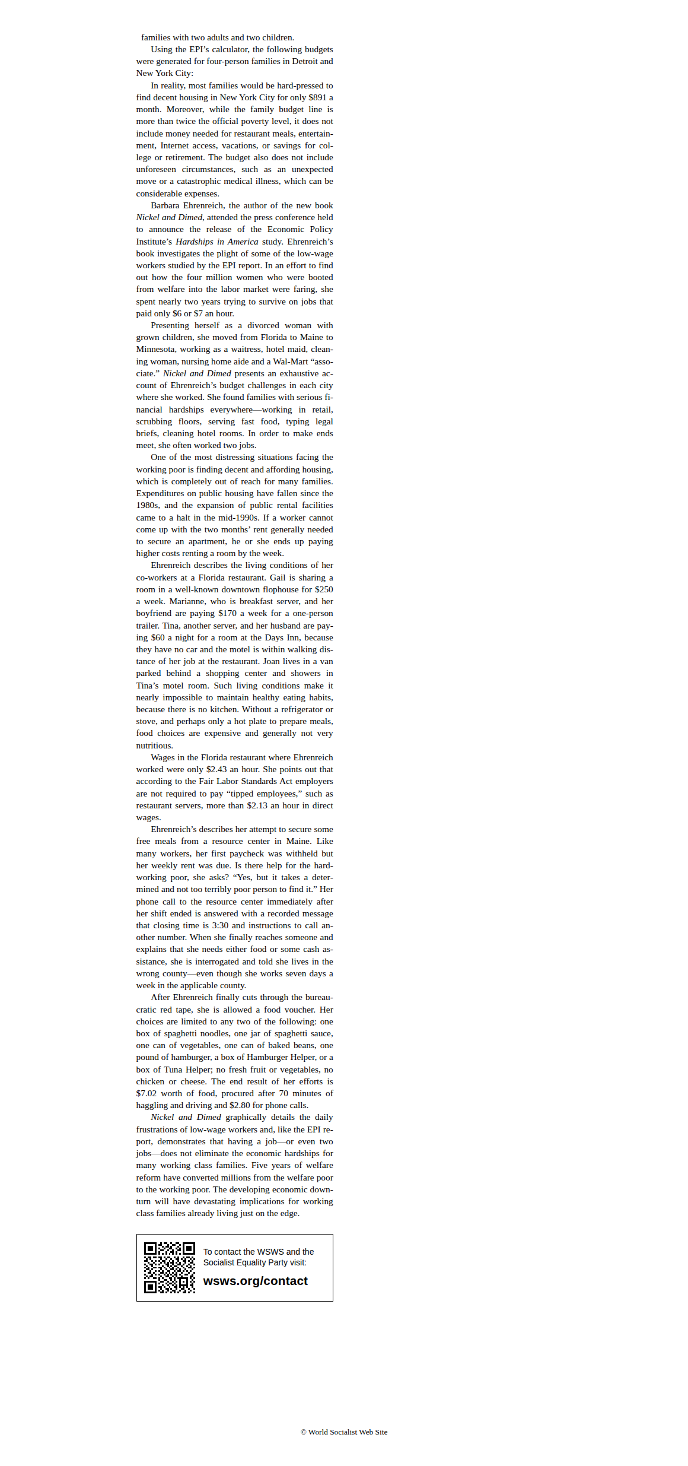families with two adults and two children.
Using the EPI’s calculator, the following budgets were generated for four-person families in Detroit and New York City:
In reality, most families would be hard-pressed to find decent housing in New York City for only $891 a month. Moreover, while the family budget line is more than twice the official poverty level, it does not include money needed for restaurant meals, entertainment, Internet access, vacations, or savings for college or retirement. The budget also does not include unforeseen circumstances, such as an unexpected move or a catastrophic medical illness, which can be considerable expenses.
Barbara Ehrenreich, the author of the new book Nickel and Dimed, attended the press conference held to announce the release of the Economic Policy Institute’s Hardships in America study. Ehrenreich’s book investigates the plight of some of the low-wage workers studied by the EPI report. In an effort to find out how the four million women who were booted from welfare into the labor market were faring, she spent nearly two years trying to survive on jobs that paid only $6 or $7 an hour.
Presenting herself as a divorced woman with grown children, she moved from Florida to Maine to Minnesota, working as a waitress, hotel maid, cleaning woman, nursing home aide and a Wal-Mart “associate.” Nickel and Dimed presents an exhaustive account of Ehrenreich’s budget challenges in each city where she worked. She found families with serious financial hardships everywhere—working in retail, scrubbing floors, serving fast food, typing legal briefs, cleaning hotel rooms. In order to make ends meet, she often worked two jobs.
One of the most distressing situations facing the working poor is finding decent and affording housing, which is completely out of reach for many families. Expenditures on public housing have fallen since the 1980s, and the expansion of public rental facilities came to a halt in the mid-1990s. If a worker cannot come up with the two months’ rent generally needed to secure an apartment, he or she ends up paying higher costs renting a room by the week.
Ehrenreich describes the living conditions of her co-workers at a Florida restaurant. Gail is sharing a room in a well-known downtown flophouse for $250 a week. Marianne, who is breakfast server, and her boyfriend are paying $170 a week for a one-person trailer. Tina, another server, and her husband are paying $60 a night for a room at the Days Inn, because they have no car and the motel is within walking distance of her job at the restaurant. Joan lives in a van parked behind a shopping center and showers in Tina’s motel room. Such living conditions make it nearly impossible to maintain healthy eating habits, because there is no kitchen. Without a refrigerator or stove, and perhaps only a hot plate to prepare meals, food choices are expensive and generally not very nutritious.
Wages in the Florida restaurant where Ehrenreich worked were only $2.43 an hour. She points out that according to the Fair Labor Standards Act employers are not required to pay “tipped employees,” such as restaurant servers, more than $2.13 an hour in direct wages.
Ehrenreich’s describes her attempt to secure some free meals from a resource center in Maine. Like many workers, her first paycheck was withheld but her weekly rent was due. Is there help for the hardworking poor, she asks? “Yes, but it takes a determined and not too terribly poor person to find it.” Her phone call to the resource center immediately after her shift ended is answered with a recorded message that closing time is 3:30 and instructions to call another number. When she finally reaches someone and explains that she needs either food or some cash assistance, she is interrogated and told she lives in the wrong county—even though she works seven days a week in the applicable county.
After Ehrenreich finally cuts through the bureaucratic red tape, she is allowed a food voucher. Her choices are limited to any two of the following: one box of spaghetti noodles, one jar of spaghetti sauce, one can of vegetables, one can of baked beans, one pound of hamburger, a box of Hamburger Helper, or a box of Tuna Helper; no fresh fruit or vegetables, no chicken or cheese. The end result of her efforts is $7.02 worth of food, procured after 70 minutes of haggling and driving and $2.80 for phone calls.
Nickel and Dimed graphically details the daily frustrations of low-wage workers and, like the EPI report, demonstrates that having a job—or even two jobs—does not eliminate the economic hardships for many working class families. Five years of welfare reform have converted millions from the welfare poor to the working poor. The developing economic downturn will have devastating implications for working class families already living just on the edge.
To contact the WSWS and the Socialist Equality Party visit: wsws.org/contact
© World Socialist Web Site